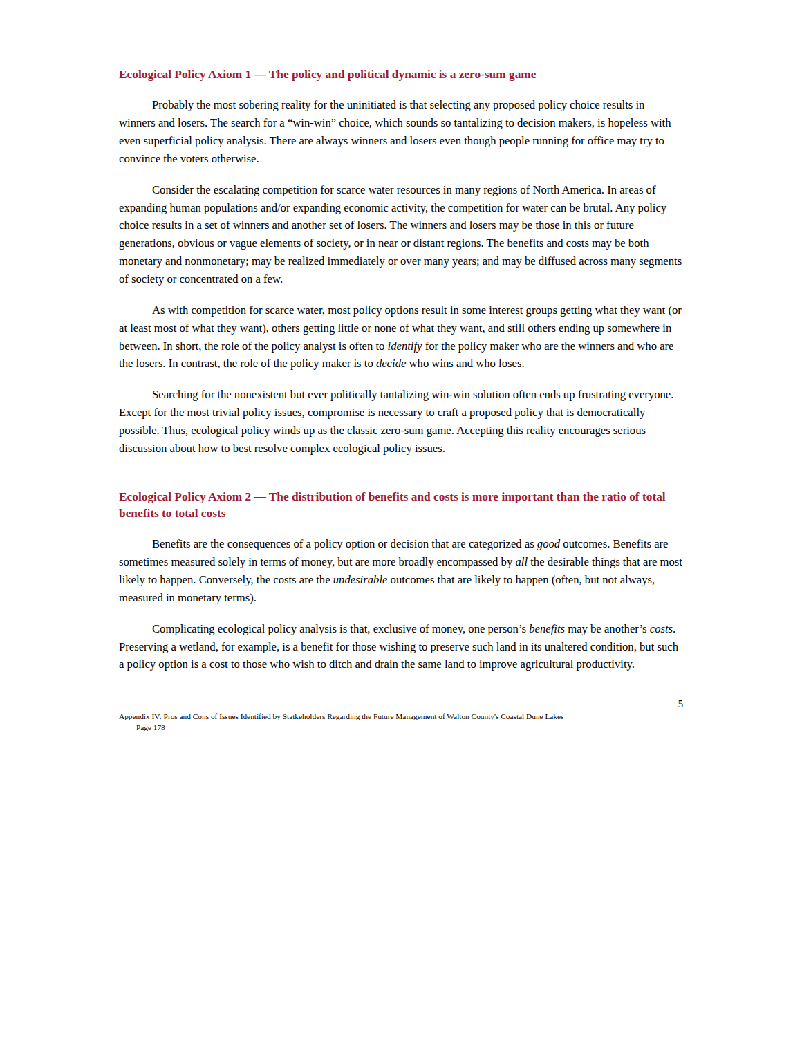Ecological Policy Axiom 1 — The policy and political dynamic is a zero-sum game
Probably the most sobering reality for the uninitiated is that selecting any proposed policy choice results in winners and losers. The search for a “win-win” choice, which sounds so tantalizing to decision makers, is hopeless with even superficial policy analysis. There are always winners and losers even though people running for office may try to convince the voters otherwise.
Consider the escalating competition for scarce water resources in many regions of North America. In areas of expanding human populations and/or expanding economic activity, the competition for water can be brutal. Any policy choice results in a set of winners and another set of losers. The winners and losers may be those in this or future generations, obvious or vague elements of society, or in near or distant regions. The benefits and costs may be both monetary and nonmonetary; may be realized immediately or over many years; and may be diffused across many segments of society or concentrated on a few.
As with competition for scarce water, most policy options result in some interest groups getting what they want (or at least most of what they want), others getting little or none of what they want, and still others ending up somewhere in between. In short, the role of the policy analyst is often to identify for the policy maker who are the winners and who are the losers. In contrast, the role of the policy maker is to decide who wins and who loses.
Searching for the nonexistent but ever politically tantalizing win-win solution often ends up frustrating everyone. Except for the most trivial policy issues, compromise is necessary to craft a proposed policy that is democratically possible. Thus, ecological policy winds up as the classic zero-sum game. Accepting this reality encourages serious discussion about how to best resolve complex ecological policy issues.
Ecological Policy Axiom 2 — The distribution of benefits and costs is more important than the ratio of total benefits to total costs
Benefits are the consequences of a policy option or decision that are categorized as good outcomes. Benefits are sometimes measured solely in terms of money, but are more broadly encompassed by all the desirable things that are most likely to happen. Conversely, the costs are the undesirable outcomes that are likely to happen (often, but not always, measured in monetary terms).
Complicating ecological policy analysis is that, exclusive of money, one person’s benefits may be another’s costs. Preserving a wetland, for example, is a benefit for those wishing to preserve such land in its unaltered condition, but such a policy option is a cost to those who wish to ditch and drain the same land to improve agricultural productivity.
5
Appendix IV: Pros and Cons of Issues Identified by Statkeholders Regarding the Future Management of Walton County's Coastal Dune Lakes
Page 178